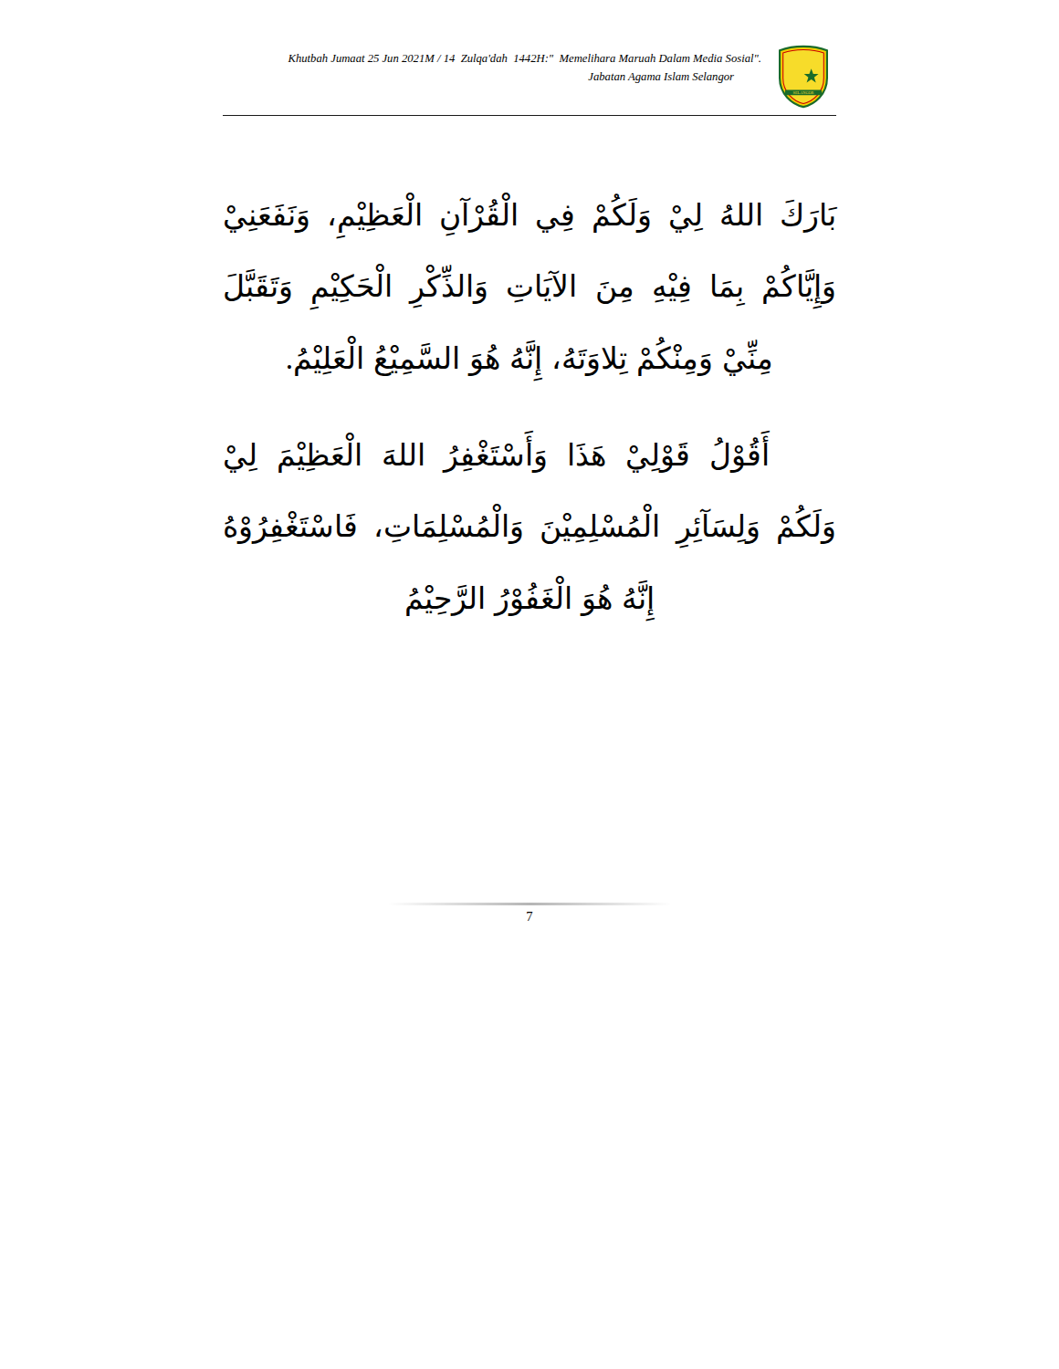SELANGOR
Khutbah Jumaat 25 Jun 2021M / 14 Zulqa'dah 1442H:" Memelihara Maruah Dalam Media Sosial".
Jabatan Agama Islam Selangor
بَارَكَ اللهُ لِيْ وَلَكُمْ فِي الْقُرْآنِ الْعَظِيْمِ، وَنَفَعَنِيْ وَإِيَّاكُمْ بِمَا فِيْهِ مِنَ الآيَاتِ وَالذِّكْرِ الْحَكِيْمِ وَتَقَبَّلَ مِنِّيْ وَمِنْكُمْ تِلاوَتَهُ، إِنَّهُ هُوَ السَّمِيْعُ الْعَلِيْمُ.
أَقُوْلُ قَوْلِيْ هَذَا وَأَسْتَغْفِرُ اللهَ الْعَظِيْمَ لِيْ وَلَكُمْ وَلِسَآئِرِ الْمُسْلِمِيْنَ وَالْمُسْلِمَاتِ، فَاسْتَغْفِرُوْهُ إِنَّهُ هُوَ الْغَفُوْرُ الرَّحِيْمُ
7